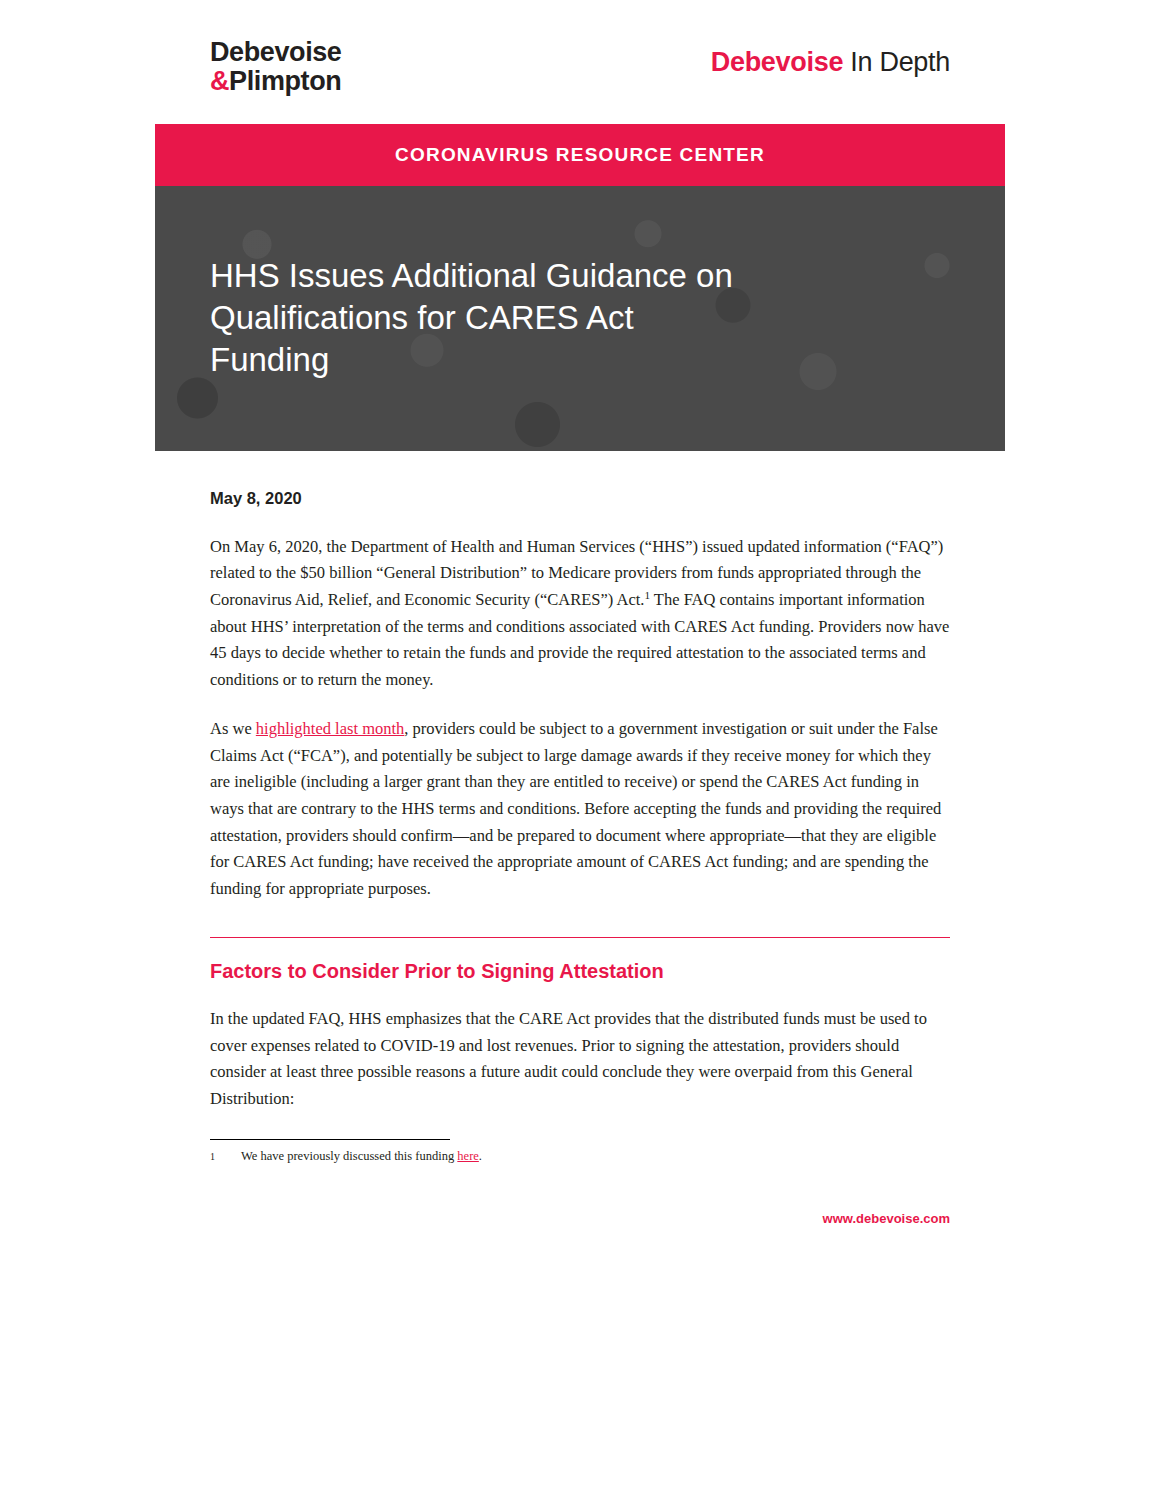Debevoise
&Plimpton
Debevoise In Depth
Coronavirus Resource Center
HHS Issues Additional Guidance on Qualifications for CARES Act Funding
May 8, 2020
On May 6, 2020, the Department of Health and Human Services (“HHS”) issued updated information (“FAQ”) related to the $50 billion “General Distribution” to Medicare providers from funds appropriated through the Coronavirus Aid, Relief, and Economic Security (“CARES”) Act.1 The FAQ contains important information about HHS’ interpretation of the terms and conditions associated with CARES Act funding. Providers now have 45 days to decide whether to retain the funds and provide the required attestation to the associated terms and conditions or to return the money.
As we highlighted last month, providers could be subject to a government investigation or suit under the False Claims Act (“FCA”), and potentially be subject to large damage awards if they receive money for which they are ineligible (including a larger grant than they are entitled to receive) or spend the CARES Act funding in ways that are contrary to the HHS terms and conditions. Before accepting the funds and providing the required attestation, providers should confirm—and be prepared to document where appropriate—that they are eligible for CARES Act funding; have received the appropriate amount of CARES Act funding; and are spending the funding for appropriate purposes.
Factors to Consider Prior to Signing Attestation
In the updated FAQ, HHS emphasizes that the CARE Act provides that the distributed funds must be used to cover expenses related to COVID-19 and lost revenues. Prior to signing the attestation, providers should consider at least three possible reasons a future audit could conclude they were overpaid from this General Distribution:
1 We have previously discussed this funding here.
www.debevoise.com